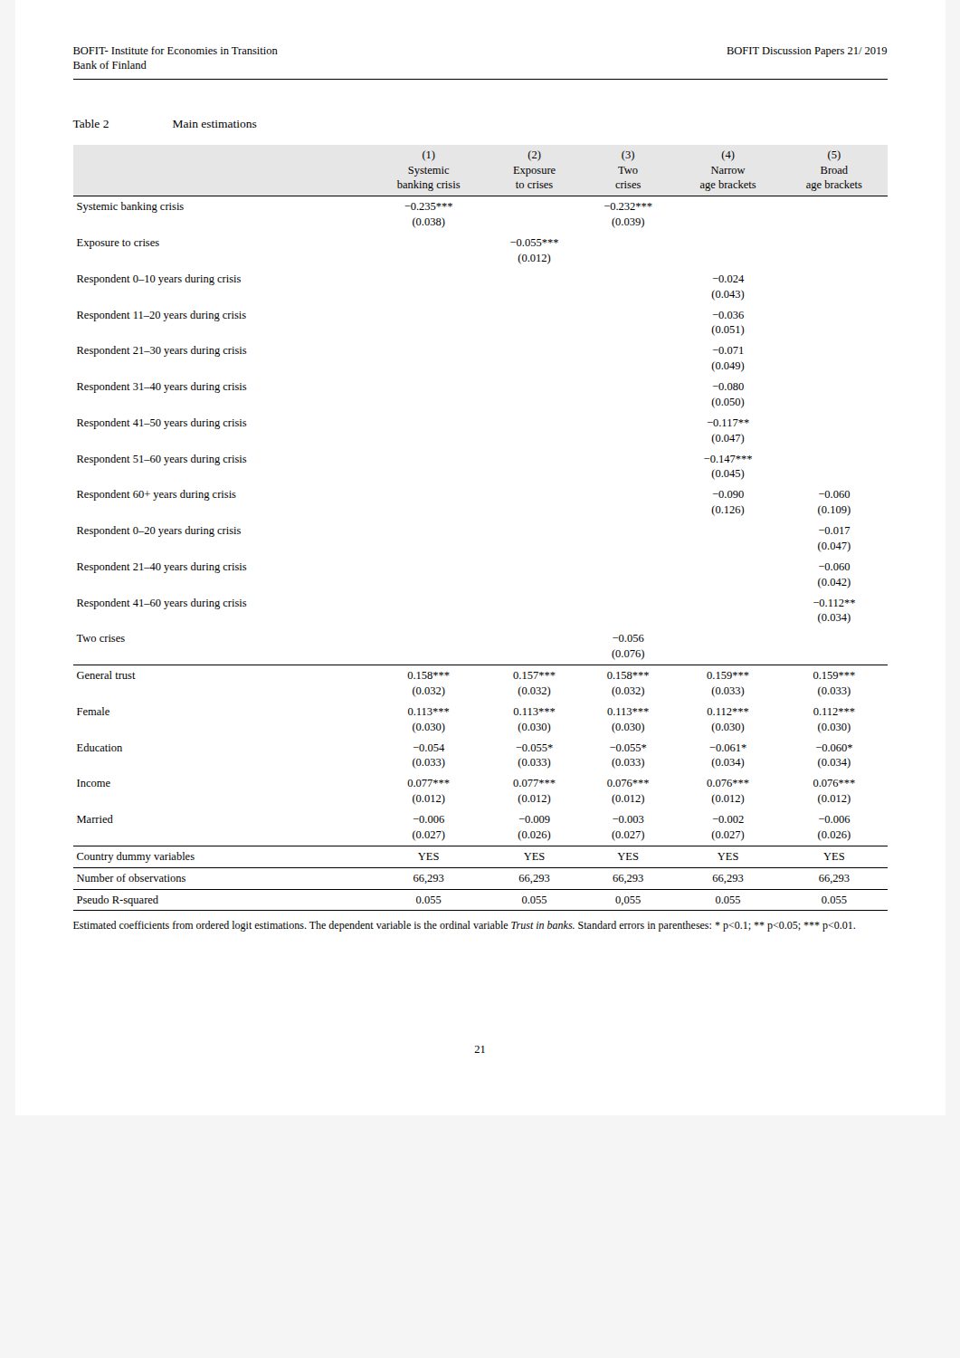BOFIT- Institute for Economies in Transition
Bank of Finland
BOFIT Discussion Papers 21/ 2019
Table 2 Main estimations
| | (1) | (2) | (3) | (4) | (5) |
| --- | --- | --- | --- | --- | --- |
| | Systemic banking crisis | Exposure to crises | Two crises | Narrow age brackets | Broad age brackets |
| Systemic banking crisis | −0.235*** (0.038) | | −0.232*** (0.039) | | |
| Exposure to crises | | −0.055*** (0.012) | | | |
| Respondent 0–10 years during crisis | | | | −0.024 (0.043) | |
| Respondent 11–20 years during crisis | | | | −0.036 (0.051) | |
| Respondent 21–30 years during crisis | | | | −0.071 (0.049) | |
| Respondent 31–40 years during crisis | | | | −0.080 (0.050) | |
| Respondent 41–50 years during crisis | | | | −0.117** (0.047) | |
| Respondent 51–60 years during crisis | | | | −0.147*** (0.045) | |
| Respondent 60+ years during crisis | | | | −0.090 (0.126) | −0.060 (0.109) |
| Respondent 0–20 years during crisis | | | | | −0.017 (0.047) |
| Respondent 21–40 years during crisis | | | | | −0.060 (0.042) |
| Respondent 41–60 years during crisis | | | | | −0.112** (0.034) |
| Two crises | | | −0.056 (0.076) | | |
| General trust | 0.158*** (0.032) | 0.157*** (0.032) | 0.158*** (0.032) | 0.159*** (0.033) | 0.159*** (0.033) |
| Female | 0.113*** (0.030) | 0.113*** (0.030) | 0.113*** (0.030) | 0.112*** (0.030) | 0.112*** (0.030) |
| Education | −0.054 (0.033) | −0.055* (0.033) | −0.055* (0.033) | −0.061* (0.034) | −0.060* (0.034) |
| Income | 0.077*** (0.012) | 0.077*** (0.012) | 0.076*** (0.012) | 0.076*** (0.012) | 0.076*** (0.012) |
| Married | −0.006 (0.027) | −0.009 (0.026) | −0.003 (0.027) | −0.002 (0.027) | −0.006 (0.026) |
| Country dummy variables | YES | YES | YES | YES | YES |
| Number of observations | 66,293 | 66,293 | 66,293 | 66,293 | 66,293 |
| Pseudo R-squared | 0.055 | 0.055 | 0,055 | 0.055 | 0.055 |
Estimated coefficients from ordered logit estimations. The dependent variable is the ordinal variable Trust in banks. Standard errors in parentheses: * p<0.1; ** p<0.05; *** p<0.01.
21